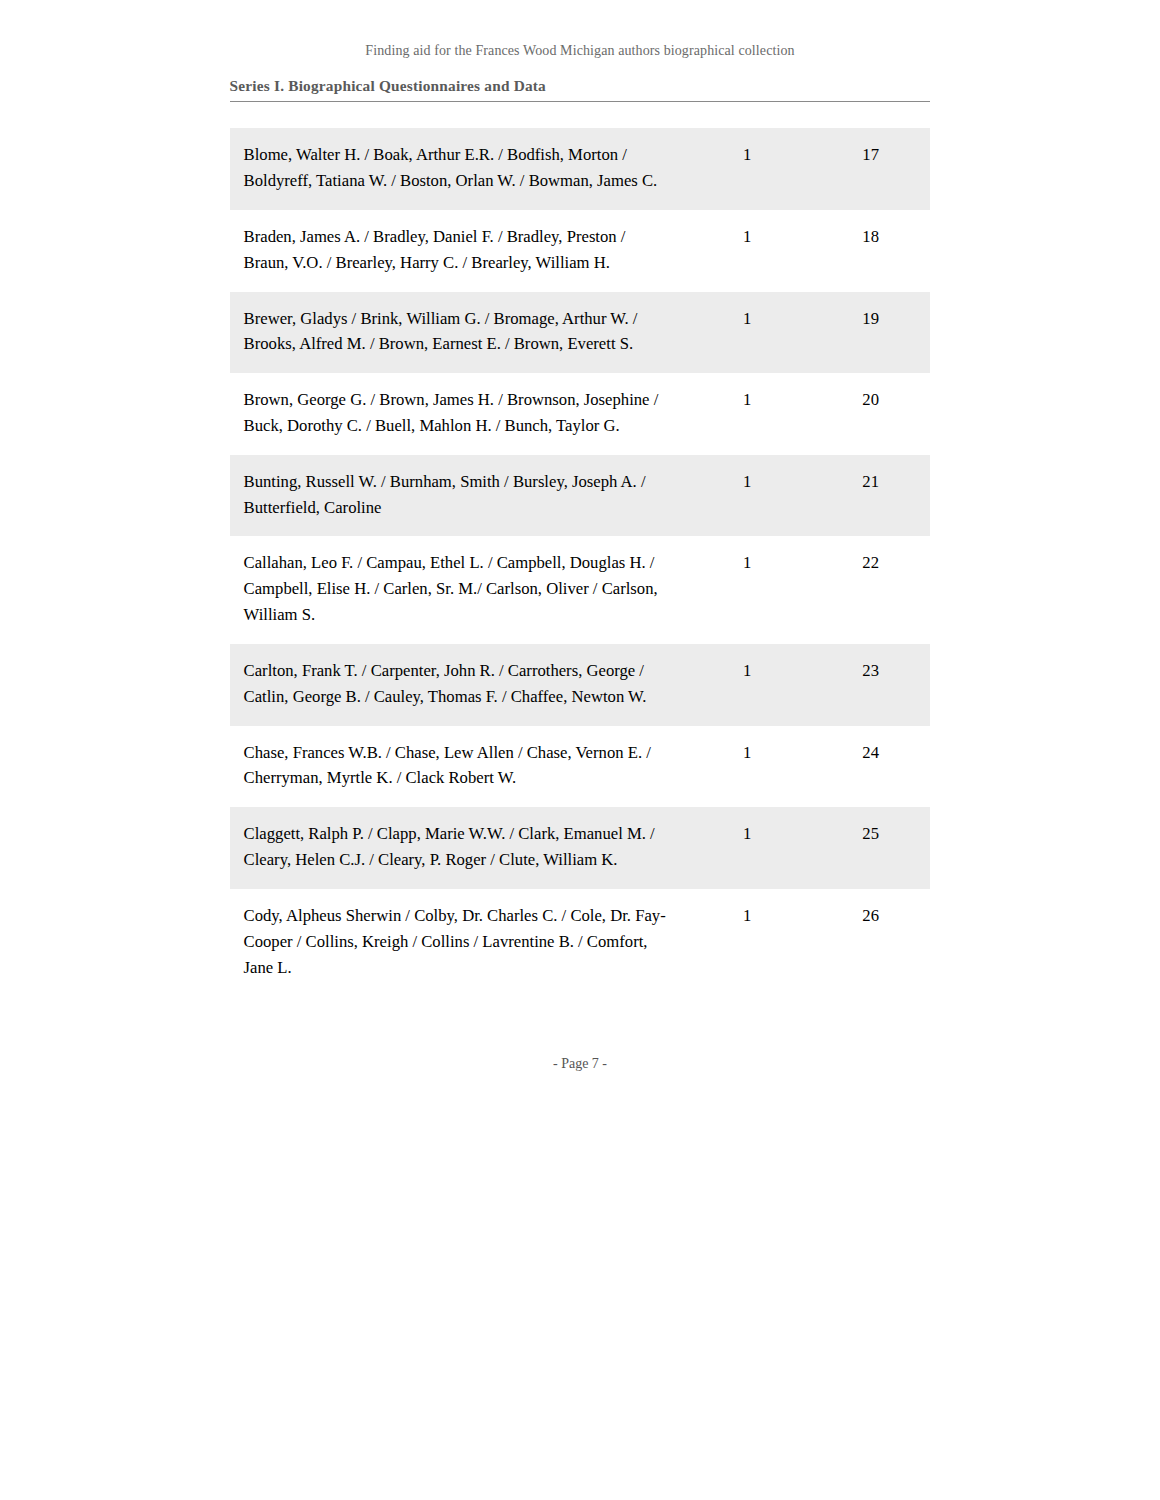Finding aid for the Frances Wood Michigan authors biographical collection
Series I. Biographical Questionnaires and Data
| Blome, Walter H. / Boak, Arthur E.R. / Bodfish, Morton / Boldyreff, Tatiana W. / Boston, Orlan W. / Bowman, James C. | 1 | 17 |
| Braden, James A. / Bradley, Daniel F. / Bradley, Preston / Braun, V.O. / Brearley, Harry C. / Brearley, William H. | 1 | 18 |
| Brewer, Gladys / Brink, William G. / Bromage, Arthur W. / Brooks, Alfred M. / Brown, Earnest E. / Brown, Everett S. | 1 | 19 |
| Brown, George G. / Brown, James H. / Brownson, Josephine / Buck, Dorothy C. / Buell, Mahlon H. / Bunch, Taylor G. | 1 | 20 |
| Bunting, Russell W. / Burnham, Smith / Bursley, Joseph A. / Butterfield, Caroline | 1 | 21 |
| Callahan, Leo F. / Campau, Ethel L. / Campbell, Douglas H. / Campbell, Elise H. / Carlen, Sr. M./ Carlson, Oliver / Carlson, William S. | 1 | 22 |
| Carlton, Frank T. / Carpenter, John R. / Carrothers, George / Catlin, George B. / Cauley, Thomas F. / Chaffee, Newton W. | 1 | 23 |
| Chase, Frances W.B. / Chase, Lew Allen / Chase, Vernon E. / Cherryman, Myrtle K. / Clack Robert W. | 1 | 24 |
| Claggett, Ralph P. / Clapp, Marie W.W. / Clark, Emanuel M. / Cleary, Helen C.J. / Cleary, P. Roger / Clute, William K. | 1 | 25 |
| Cody, Alpheus Sherwin / Colby, Dr. Charles C. / Cole, Dr. Fay-Cooper / Collins, Kreigh / Collins / Lavrentine B. / Comfort, Jane L. | 1 | 26 |
- Page 7 -